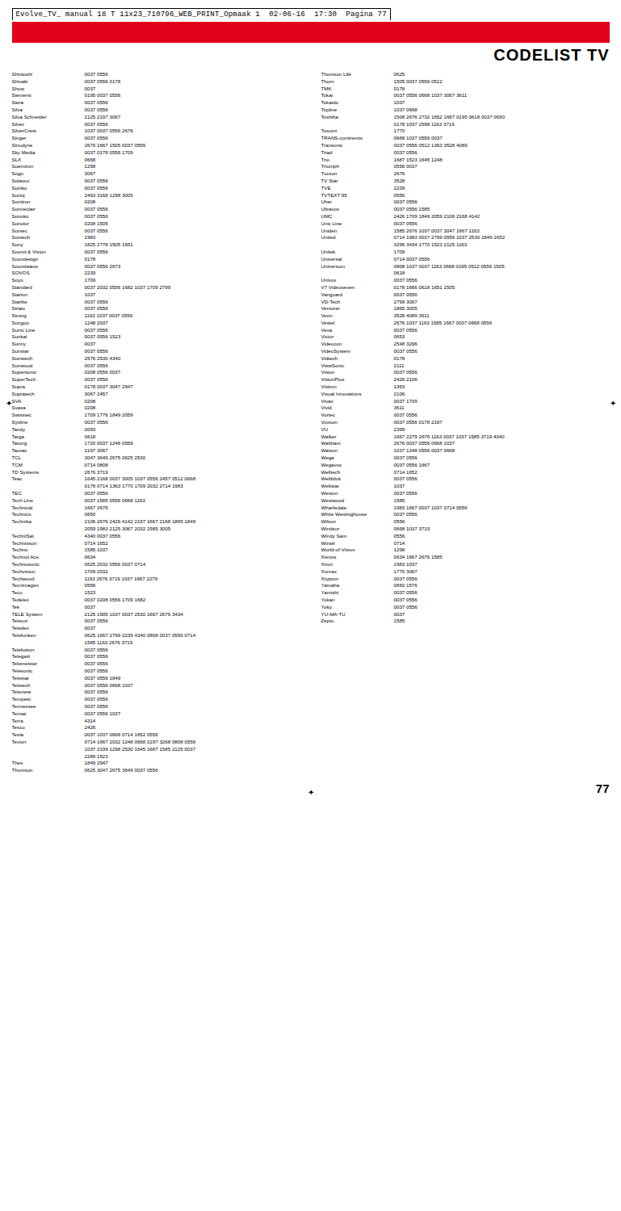Evolve_TV_ manual 18 T 11x23_710796_WEB_PRINT_Opmaak 1 02-06-16 17:30 Pagina 77
CODELIST TV
| Shintoshi | 0037 0556 |
| Shivaki | 0037 0556 0178 |
| Show | 0037 |
| Siemens | 0195 0037 0556 |
| Siera | 0037 0556 |
| Silva | 0037 0556 |
| Silva Schneider | 2125 2197 3067 |
| Silver | 0037 0556 |
| SilverCrest | 1037 0037 0556 2676 |
| Singer | 0037 0556 |
| Sinudyne | 2676 1667 1505 0037 0556 |
| Sky Media | 0037 0178 0556 1709 |
| SLX | 0668 |
| Soemtron | 1298 |
| Sogo | 3067 |
| Solavox | 0037 0556 |
| Soniko | 0037 0556 |
| Soniq | 2493 3168 1298 3005 |
| Sonitron | 0208 |
| Sonneclair | 0037 0556 |
| Sonoko | 0037 0556 |
| Sonolor | 0208 1505 |
| Sontec | 0037 0556 |
| Sontech | 1983 |
| Sony | 1825 2778 1505 1651 |
| Sound & Vision | 0037 0556 |
| Soundesign | 0178 |
| Soundwave | 0037 0556 2673 |
| SOVOS | 2239 |
| Soyo | 1709 |
| Standard | 0037 2032 0556 1682 1037 1709 2799 |
| Starion | 1037 |
| Starlite | 0037 0556 |
| Strato | 0037 0556 |
| Strong | 1163 1037 0037 0556 |
| Sungoo | 1248 2037 |
| Sunic Line | 0037 0556 |
| Sunkai | 0037 0556 1523 |
| Sunny | 0037 |
| Sunstar | 0037 0556 |
| Sunstech | 2676 2530 4340 |
| Sunwood | 0037 0556 |
| Supersonic | 0208 0556 0037 |
| SuperTech | 0037 0556 |
| Supra | 0178 0037 3047 2947 |
| Supratech | 3067 2457 |
| SVA | 0208 |
| Svasa | 0208 |
| Swisstec | 1709 1776 1849 2059 |
| Sysline | 0037 0556 |
| Tandy | 0093 |
| Targa | 0618 |
| Tatung | 1720 0037 1248 0556 |
| Tauras | 2197 3067 |
| TCL | 3047 3649 2675 0625 2530 |
| TCM | 0714 0808 |
| TD Systems | 2676 3719 |
| Teac | 1645 2168 0037 3005 1037 0556 2457 0512 0668 0178 0714 1363 1770 1709 2032 2714 1983 |
| TEC | 0037 0556 |
| Tech Line | 0037 1585 0556 0668 1163 |
| Technical | 1667 2676 |
| Technics | 0650 |
| Technika | 2106 2676 2426 4142 2197 1667 2168 1865 1849 2059 1983 2125 3067 2032 1585 3005 |
| TechniSat | 4340 0037 0556 |
| Technisson | 0714 1652 |
| Techno | 1585 1037 |
| Technol Ace | 0634 |
| Technosonic | 0625 2032 0556 0037 0714 |
| Techvision | 1709 2032 |
| Techwood | 1163 2676 3719 1037 1667 2279 |
| Tecnimagen | 0556 |
| Teco | 1523 |
| Tedelex | 0037 0208 0556 1709 1682 |
| Tek | 0037 |
| TELE System | 2125 1585 1037 0037 2530 1667 2676 3434 |
| Telecor | 0037 0556 |
| Teledex | 0037 |
| Telefunken | 0625 1667 2799 2239 4340 0808 0037 0556 0714 1585 1163 2676 3719 |
| Telefusion | 0037 0556 |
| Telegazi | 0037 0556 |
| Telemeister | 0037 0556 |
| Telesonic | 0037 0556 |
| Telestar | 0037 0556 1849 |
| Teletech | 0037 0556 0668 1037 |
| Teleview | 0037 0556 |
| Tempest | 0037 0556 |
| Tennessee | 0037 0556 |
| Tensai | 0037 0556 1037 |
| Terra | 4314 |
| Tesco | 2426 |
| Tesla | 0037 1037 0668 0714 1652 0556 |
| Tevion | 0714 1667 2032 1248 0668 2197 3268 0808 0556 1037 2339 1298 2530 1645 1687 1585 2125 0037 2289 1523 |
| Thes | 1849 2947 |
| Thomson | 0625 3047 2675 3649 0037 0556 |
| Thomson Life | 0625 |
| Thorn | 1505 0037 0556 0512 |
| TMK | 0178 |
| Tokai | 0037 0556 0668 1037 3067 3611 |
| Tokaido | 1037 |
| Topline | 1037 0668 |
| Toshiba | 1508 2676 2732 1652 1667 0195 0618 0037 0650 0178 1037 2598 1163 3719 |
| Tosumi | 1770 |
| TRANS-continents | 0668 1037 0556 0037 |
| Transonic | 0037 0556 0512 1363 3528 4089 |
| Triad | 0037 0556 |
| Trio | 1687 1523 1645 1248 |
| Triumph | 0556 0037 |
| Tucson | 2676 |
| TV Star | 3528 |
| TVE | 2239 |
| TVTEXT 95 | 0556 |
| Uher | 0037 0556 |
| Ultravox | 0037 0556 1585 |
| UMC | 2426 1709 1849 2059 2106 2168 4142 |
| Unic Line | 0037 0556 |
| Uniden | 1585 2676 1037 0037 3047 1667 1163 |
| United | 0714 1983 0037 2799 0556 1037 2530 1849 1652 3296 3434 1770 1523 2125 1163 |
| Unitek | 1709 |
| Universal | 0714 0037 0556 |
| Universum | 0808 1037 0037 1163 0668 0195 0512 0556 1505 0618 |
| Univox | 0037 0556 |
| V7 Videoseven | 0178 1666 0618 1651 1505 |
| Vanguard | 0037 0556 |
| VD-Tech | 2799 3067 |
| Venturer | 1865 3005 |
| Veon | 3528 4089 3611 |
| Vestel | 2676 1037 1163 1585 1667 0037 0668 0556 |
| Vexa | 0037 0556 |
| Victor | 0653 |
| Videocon | 2548 3296 |
| VideoSystem | 0037 0556 |
| Vidtech | 0178 |
| ViewSonic | 2111 |
| Vision | 0037 0556 |
| VisionPlus | 2426 2106 |
| Vistron | 1363 |
| Visual Innovations | 2106 |
| Vivax | 0037 1709 |
| Vivid | 3611 |
| Vortec | 0037 0556 |
| Voxson | 0037 0556 0178 2197 |
| VU | 2399 |
| Walker | 1667 2279 2676 1163 0037 1037 1585 3719 4340 |
| Waltham | 2676 0037 0556 0668 1037 |
| Watson | 1037 1248 0556 0037 0668 |
| Wega | 0037 0556 |
| Wegavox | 0037 0556 1667 |
| Welltech | 0714 1652 |
| Weltblick | 0037 0556 |
| Weltstar | 1037 |
| Weston | 0037 0556 |
| Westwood | 1585 |
| Wharfedale | 1983 1667 0037 1037 0714 0556 |
| White Westinghouse | 0037 0556 |
| Wilson | 0556 |
| Windsor | 0668 1037 3719 |
| Windy Sam | 0556 |
| Wintel | 0714 |
| World-of-Vision | 1298 |
| Xenius | 0634 1667 2676 1585 |
| Xiron | 1983 1037 |
| Xomax | 1770 3067 |
| Xrypton | 0037 0556 |
| Yamaha | 0650 1576 |
| Yamishi | 0037 0556 |
| Yokan | 0037 0556 |
| Yoko | 0037 0556 |
| YU-MA-TU | 0037 |
| Zepto | 1585 |
77
✦
✦
✦